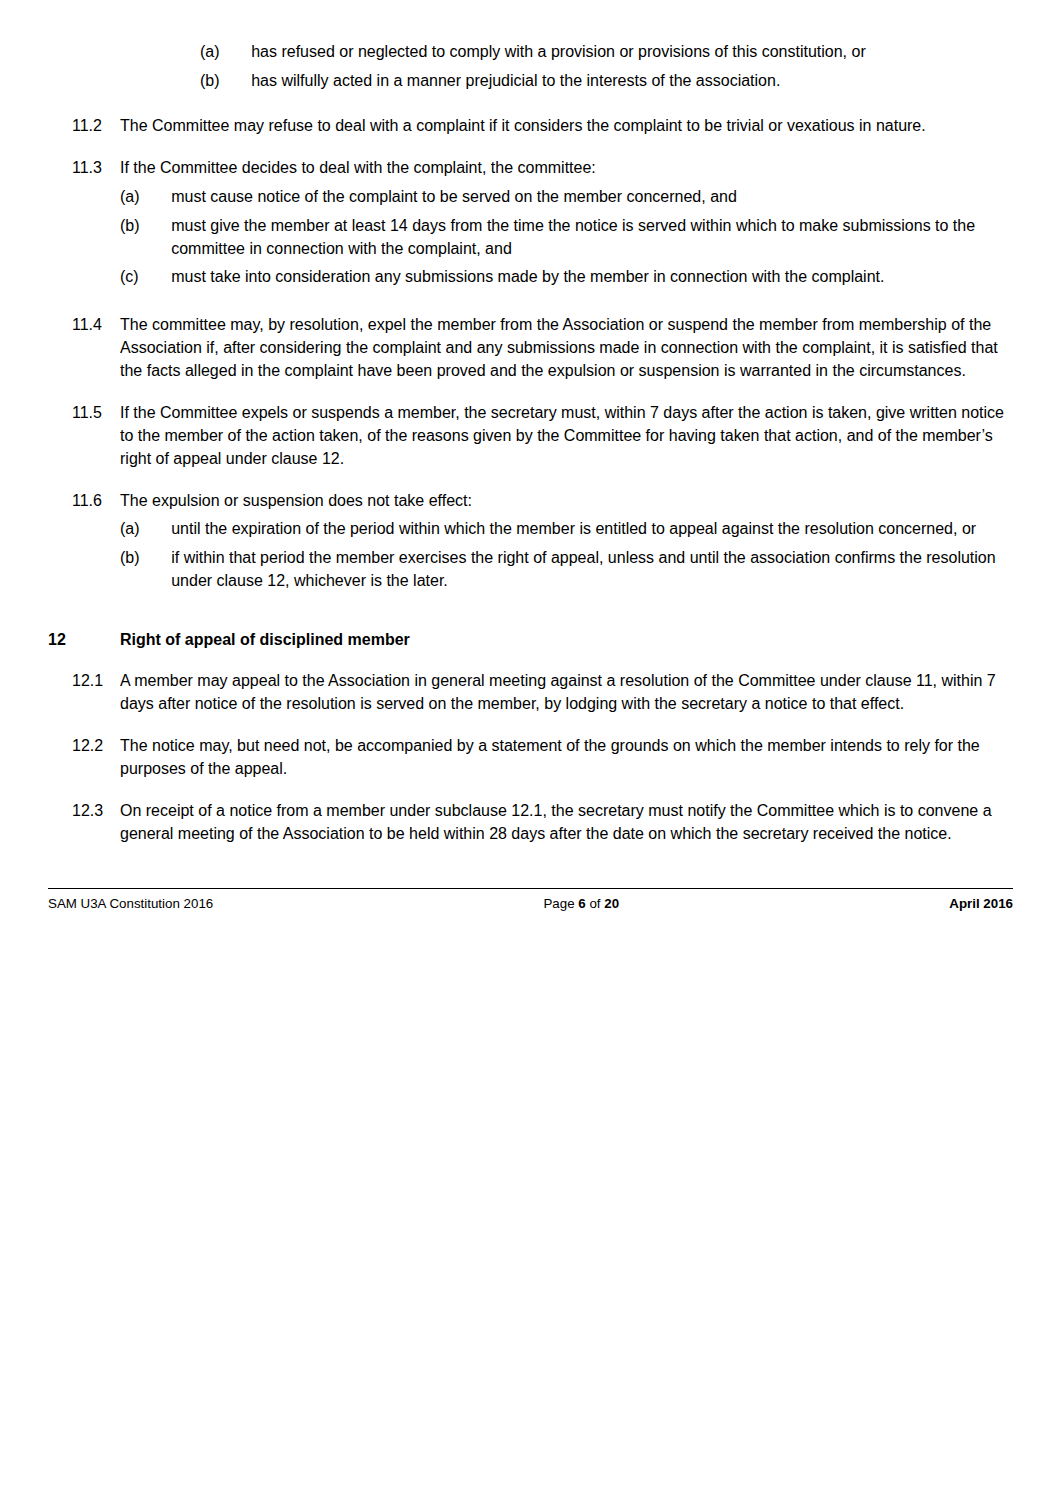(a) has refused or neglected to comply with a provision or provisions of this constitution, or
(b) has wilfully acted in a manner prejudicial to the interests of the association.
11.2
The Committee may refuse to deal with a complaint if it considers the complaint to be trivial or vexatious in nature.
11.3
If the Committee decides to deal with the complaint, the committee:
(a) must cause notice of the complaint to be served on the member concerned, and
(b) must give the member at least 14 days from the time the notice is served within which to make submissions to the committee in connection with the complaint, and
(c) must take into consideration any submissions made by the member in connection with the complaint.
11.4
The committee may, by resolution, expel the member from the Association or suspend the member from membership of the Association if, after considering the complaint and any submissions made in connection with the complaint, it is satisfied that the facts alleged in the complaint have been proved and the expulsion or suspension is warranted in the circumstances.
11.5
If the Committee expels or suspends a member, the secretary must, within 7 days after the action is taken, give written notice to the member of the action taken, of the reasons given by the Committee for having taken that action, and of the member’s right of appeal under clause 12.
11.6
The expulsion or suspension does not take effect:
(a) until the expiration of the period within which the member is entitled to appeal against the resolution concerned, or
(b) if within that period the member exercises the right of appeal, unless and until the association confirms the resolution under clause 12, whichever is the later.
12
Right of appeal of disciplined member
12.1
A member may appeal to the Association in general meeting against a resolution of the Committee under clause 11, within 7 days after notice of the resolution is served on the member, by lodging with the secretary a notice to that effect.
12.2
The notice may, but need not, be accompanied by a statement of the grounds on which the member intends to rely for the purposes of the appeal.
12.3
On receipt of a notice from a member under subclause 12.1, the secretary must notify the Committee which is to convene a general meeting of the Association to be held within 28 days after the date on which the secretary received the notice.
SAM U3A Constitution 2016
Page 6 of 20
April 2016